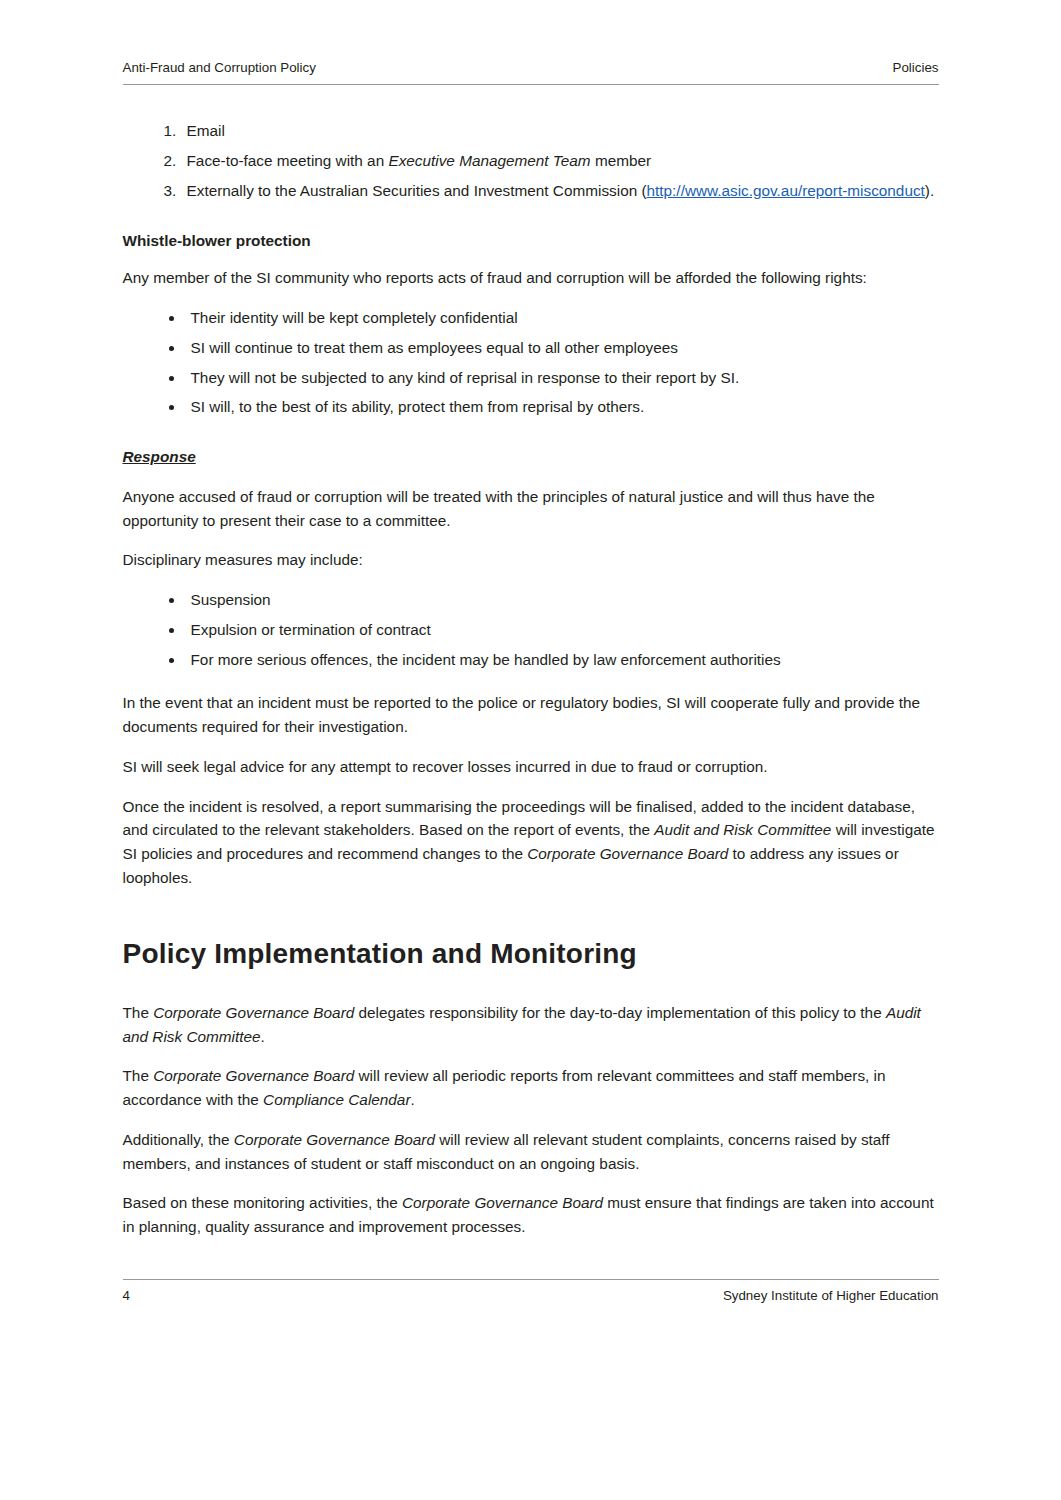Anti-Fraud and Corruption Policy Policies
Email
Face-to-face meeting with an Executive Management Team member
Externally to the Australian Securities and Investment Commission (http://www.asic.gov.au/report-misconduct).
Whistle-blower protection
Any member of the SI community who reports acts of fraud and corruption will be afforded the following rights:
Their identity will be kept completely confidential
SI will continue to treat them as employees equal to all other employees
They will not be subjected to any kind of reprisal in response to their report by SI.
SI will, to the best of its ability, protect them from reprisal by others.
Response
Anyone accused of fraud or corruption will be treated with the principles of natural justice and will thus have the opportunity to present their case to a committee.
Disciplinary measures may include:
Suspension
Expulsion or termination of contract
For more serious offences, the incident may be handled by law enforcement authorities
In the event that an incident must be reported to the police or regulatory bodies, SI will cooperate fully and provide the documents required for their investigation.
SI will seek legal advice for any attempt to recover losses incurred in due to fraud or corruption.
Once the incident is resolved, a report summarising the proceedings will be finalised, added to the incident database, and circulated to the relevant stakeholders. Based on the report of events, the Audit and Risk Committee will investigate SI policies and procedures and recommend changes to the Corporate Governance Board to address any issues or loopholes.
Policy Implementation and Monitoring
The Corporate Governance Board delegates responsibility for the day-to-day implementation of this policy to the Audit and Risk Committee.
The Corporate Governance Board will review all periodic reports from relevant committees and staff members, in accordance with the Compliance Calendar.
Additionally, the Corporate Governance Board will review all relevant student complaints, concerns raised by staff members, and instances of student or staff misconduct on an ongoing basis.
Based on these monitoring activities, the Corporate Governance Board must ensure that findings are taken into account in planning, quality assurance and improvement processes.
4 Sydney Institute of Higher Education